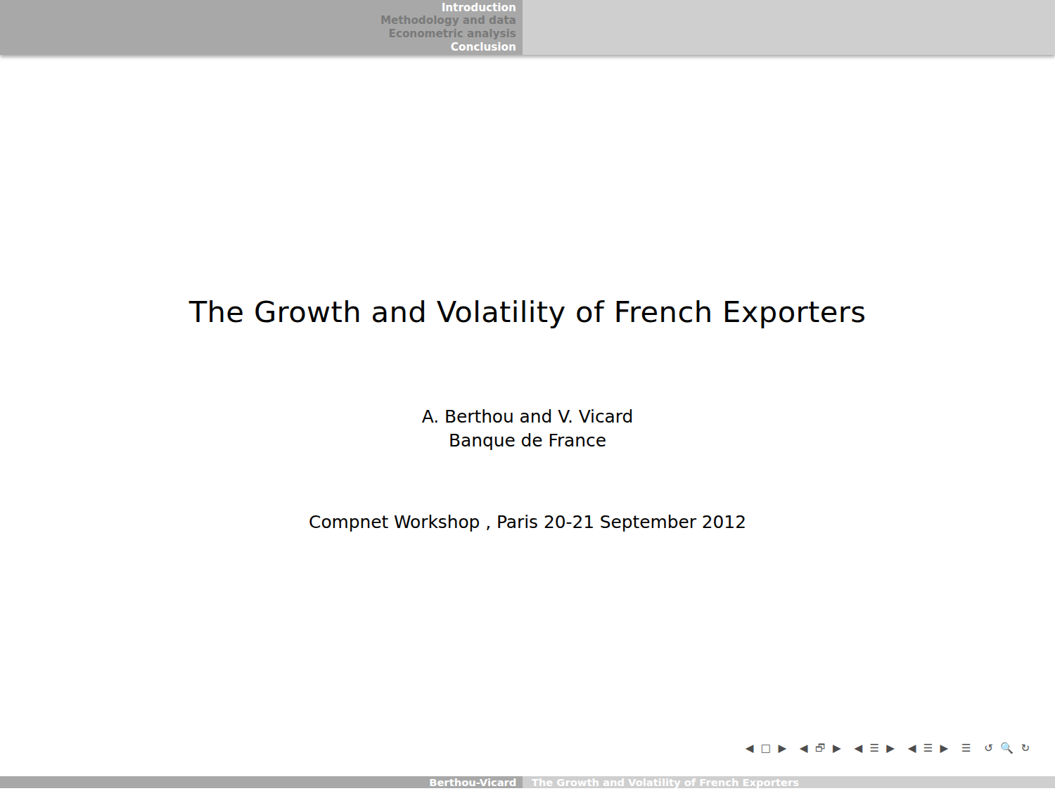Introduction
Methodology and data
Econometric analysis
Conclusion
The Growth and Volatility of French Exporters
A. Berthou and V. Vicard Banque de France
Compnet Workshop , Paris 20-21 September 2012
◀ □ ▶ ◀ 🗗 ▶ ◀ ☰ ▶ ◀ ☰ ▶ ☰ ↺ 🔍 ↻
Berthou-Vicard
The Growth and Volatility of French Exporters